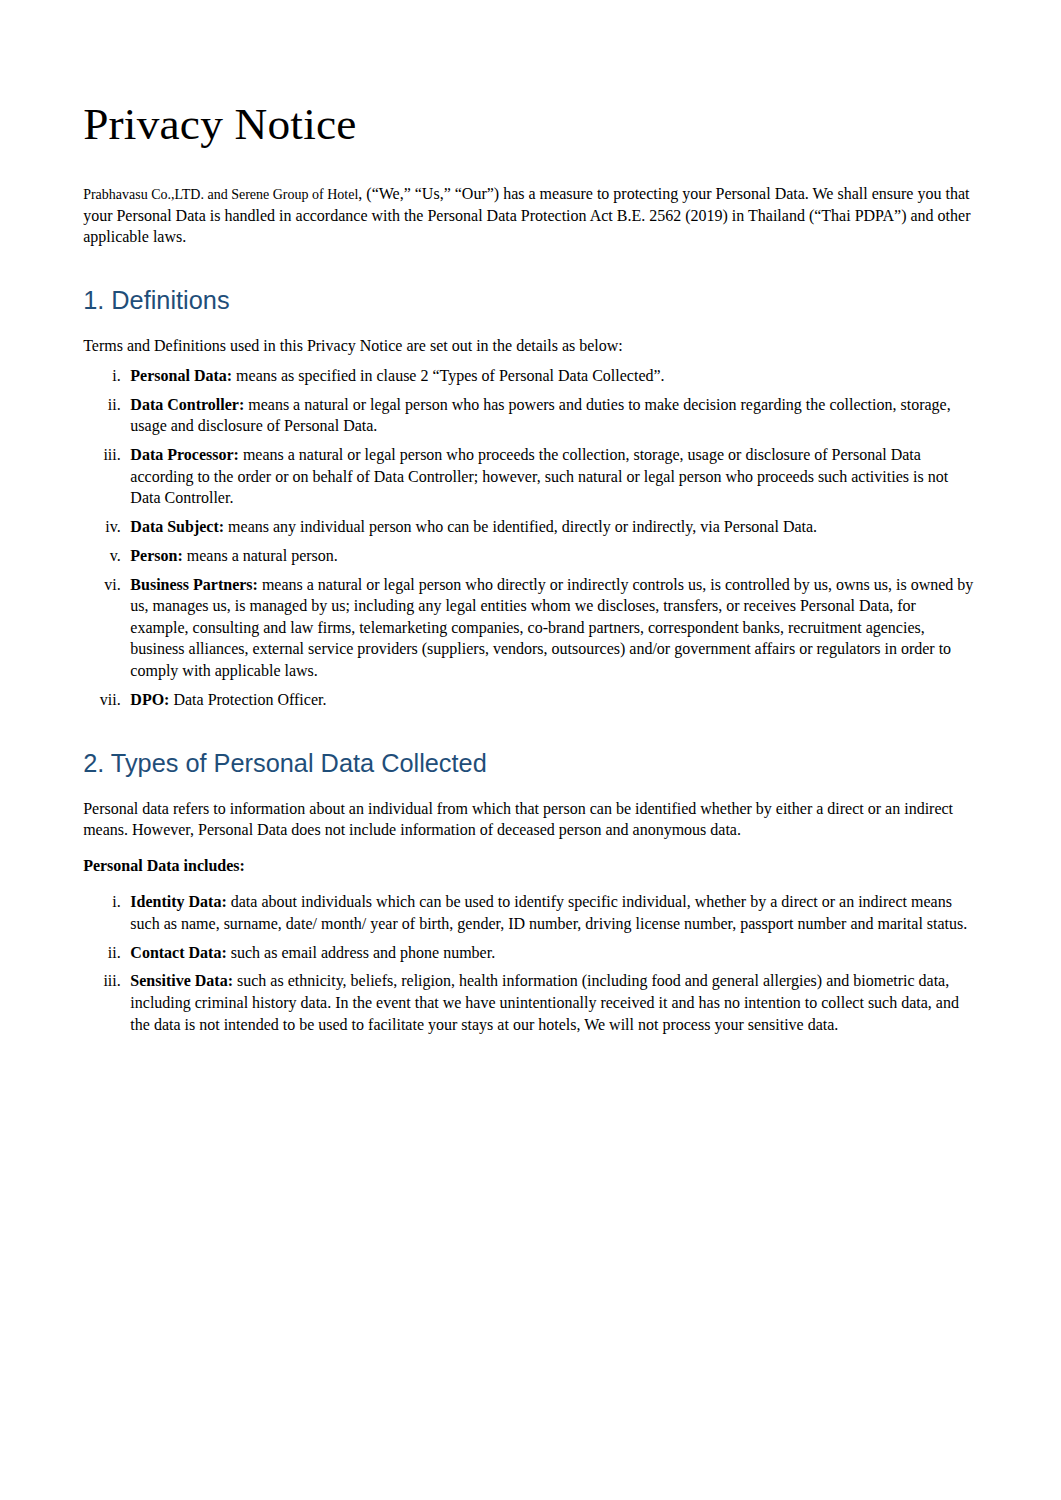Privacy Notice
Prabhavasu Co.,LTD. and Serene Group of Hotel, (“We,” “Us,” “Our”) has a measure to protecting your Personal Data. We shall ensure you that your Personal Data is handled in accordance with the Personal Data Protection Act B.E. 2562 (2019) in Thailand (“Thai PDPA”) and other applicable laws.
1. Definitions
Terms and Definitions used in this Privacy Notice are set out in the details as below:
Personal Data: means as specified in clause 2 “Types of Personal Data Collected”.
Data Controller: means a natural or legal person who has powers and duties to make decision regarding the collection, storage, usage and disclosure of Personal Data.
Data Processor: means a natural or legal person who proceeds the collection, storage, usage or disclosure of Personal Data according to the order or on behalf of Data Controller; however, such natural or legal person who proceeds such activities is not Data Controller.
Data Subject: means any individual person who can be identified, directly or indirectly, via Personal Data.
Person: means a natural person.
Business Partners: means a natural or legal person who directly or indirectly controls us, is controlled by us, owns us, is owned by us, manages us, is managed by us; including any legal entities whom we discloses, transfers, or receives Personal Data, for example, consulting and law firms, telemarketing companies, co-brand partners, correspondent banks, recruitment agencies, business alliances, external service providers (suppliers, vendors, outsources) and/or government affairs or regulators in order to comply with applicable laws.
DPO: Data Protection Officer.
2. Types of Personal Data Collected
Personal data refers to information about an individual from which that person can be identified whether by either a direct or an indirect means. However, Personal Data does not include information of deceased person and anonymous data.
Personal Data includes:
Identity Data: data about individuals which can be used to identify specific individual, whether by a direct or an indirect means such as name, surname, date/ month/ year of birth, gender, ID number, driving license number, passport number and marital status.
Contact Data: such as email address and phone number.
Sensitive Data: such as ethnicity, beliefs, religion, health information (including food and general allergies) and biometric data, including criminal history data. In the event that we have unintentionally received it and has no intention to collect such data, and the data is not intended to be used to facilitate your stays at our hotels, We will not process your sensitive data.